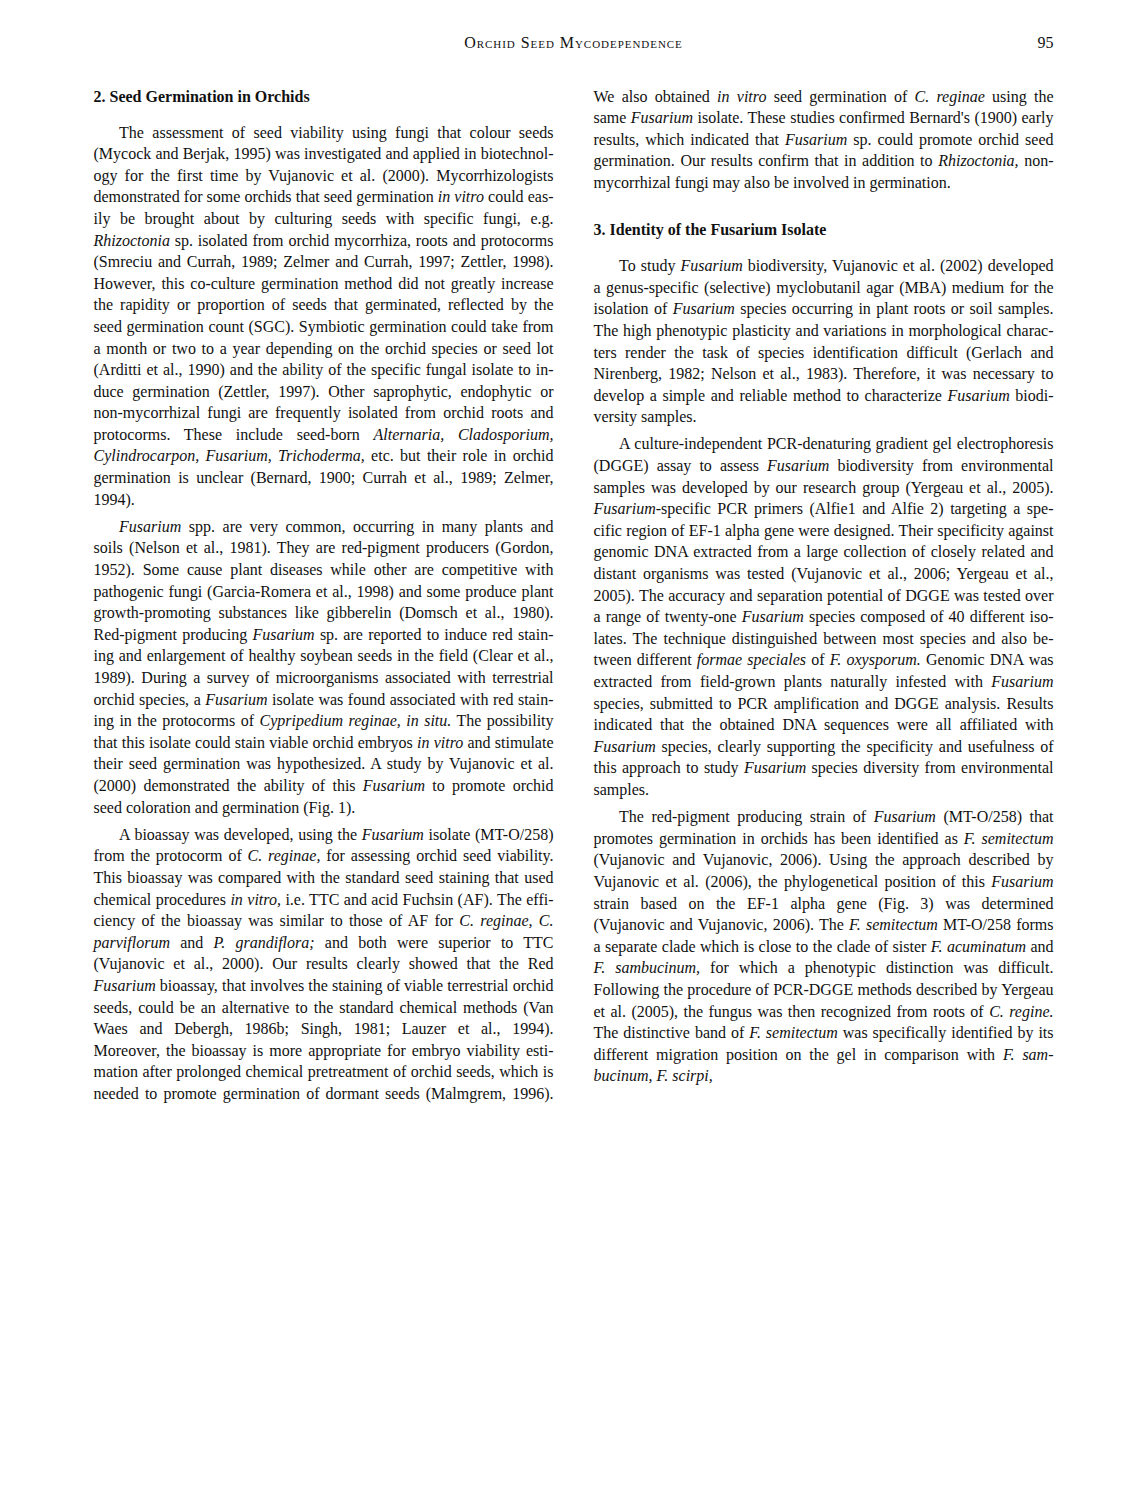Orchid Seed Mycodependence 95
2. Seed Germination in Orchids
The assessment of seed viability using fungi that colour seeds (Mycock and Berjak, 1995) was investigated and applied in biotechnology for the first time by Vujanovic et al. (2000). Mycorrhizologists demonstrated for some orchids that seed germination in vitro could easily be brought about by culturing seeds with specific fungi, e.g. Rhizoctonia sp. isolated from orchid mycorrhiza, roots and protocorms (Smreciu and Currah, 1989; Zelmer and Currah, 1997; Zettler, 1998). However, this co-culture germination method did not greatly increase the rapidity or proportion of seeds that germinated, reflected by the seed germination count (SGC). Symbiotic germination could take from a month or two to a year depending on the orchid species or seed lot (Arditti et al., 1990) and the ability of the specific fungal isolate to induce germination (Zettler, 1997). Other saprophytic, endophytic or non-mycorrhizal fungi are frequently isolated from orchid roots and protocorms. These include seed-born Alternaria, Cladosporium, Cylindrocarpon, Fusarium, Trichoderma, etc. but their role in orchid germination is unclear (Bernard, 1900; Currah et al., 1989; Zelmer, 1994).
Fusarium spp. are very common, occurring in many plants and soils (Nelson et al., 1981). They are red-pigment producers (Gordon, 1952). Some cause plant diseases while other are competitive with pathogenic fungi (Garcia-Romera et al., 1998) and some produce plant growth-promoting substances like gibberelin (Domsch et al., 1980). Red-pigment producing Fusarium sp. are reported to induce red staining and enlargement of healthy soybean seeds in the field (Clear et al., 1989). During a survey of microorganisms associated with terrestrial orchid species, a Fusarium isolate was found associated with red staining in the protocorms of Cypripedium reginae, in situ. The possibility that this isolate could stain viable orchid embryos in vitro and stimulate their seed germination was hypothesized. A study by Vujanovic et al. (2000) demonstrated the ability of this Fusarium to promote orchid seed coloration and germination (Fig. 1).
A bioassay was developed, using the Fusarium isolate (MT-O/258) from the protocorm of C. reginae, for assessing orchid seed viability. This bioassay was compared with the standard seed staining that used chemical procedures in vitro, i.e. TTC and acid Fuchsin (AF). The efficiency of the bioassay was similar to those of AF for C. reginae, C. parviflorum and P. grandiflora; and both were superior to TTC (Vujanovic et al., 2000). Our results clearly showed that the Red Fusarium bioassay, that involves the staining of viable terrestrial orchid seeds, could be an alternative to the standard chemical methods (Van Waes and Debergh, 1986b; Singh, 1981; Lauzer et al., 1994). Moreover, the bioassay is more appropriate for embryo viability estimation after prolonged chemical pretreatment of orchid seeds, which is needed to promote germination of dormant seeds (Malmgrem, 1996). We also obtained in vitro seed germination of C. reginae using the same Fusarium isolate. These studies confirmed Bernard's (1900) early results, which indicated that Fusarium sp. could promote orchid seed germination. Our results confirm that in addition to Rhizoctonia, non-mycorrhizal fungi may also be involved in germination.
3. Identity of the Fusarium Isolate
To study Fusarium biodiversity, Vujanovic et al. (2002) developed a genus-specific (selective) myclobutanil agar (MBA) medium for the isolation of Fusarium species occurring in plant roots or soil samples. The high phenotypic plasticity and variations in morphological characters render the task of species identification difficult (Gerlach and Nirenberg, 1982; Nelson et al., 1983). Therefore, it was necessary to develop a simple and reliable method to characterize Fusarium biodiversity samples.
A culture-independent PCR-denaturing gradient gel electrophoresis (DGGE) assay to assess Fusarium biodiversity from environmental samples was developed by our research group (Yergeau et al., 2005). Fusarium-specific PCR primers (Alfie1 and Alfie 2) targeting a specific region of EF-1 alpha gene were designed. Their specificity against genomic DNA extracted from a large collection of closely related and distant organisms was tested (Vujanovic et al., 2006; Yergeau et al., 2005). The accuracy and separation potential of DGGE was tested over a range of twenty-one Fusarium species composed of 40 different isolates. The technique distinguished between most species and also between different formae speciales of F. oxysporum. Genomic DNA was extracted from field-grown plants naturally infested with Fusarium species, submitted to PCR amplification and DGGE analysis. Results indicated that the obtained DNA sequences were all affiliated with Fusarium species, clearly supporting the specificity and usefulness of this approach to study Fusarium species diversity from environmental samples.
The red-pigment producing strain of Fusarium (MT-O/258) that promotes germination in orchids has been identified as F. semitectum (Vujanovic and Vujanovic, 2006). Using the approach described by Vujanovic et al. (2006), the phylogenetical position of this Fusarium strain based on the EF-1 alpha gene (Fig. 3) was determined (Vujanovic and Vujanovic, 2006). The F. semitectum MT-O/258 forms a separate clade which is close to the clade of sister F. acuminatum and F. sambucinum, for which a phenotypic distinction was difficult. Following the procedure of PCR-DGGE methods described by Yergeau et al. (2005), the fungus was then recognized from roots of C. regine. The distinctive band of F. semitectum was specifically identified by its different migration position on the gel in comparison with F. sambucinum, F. scirpi,